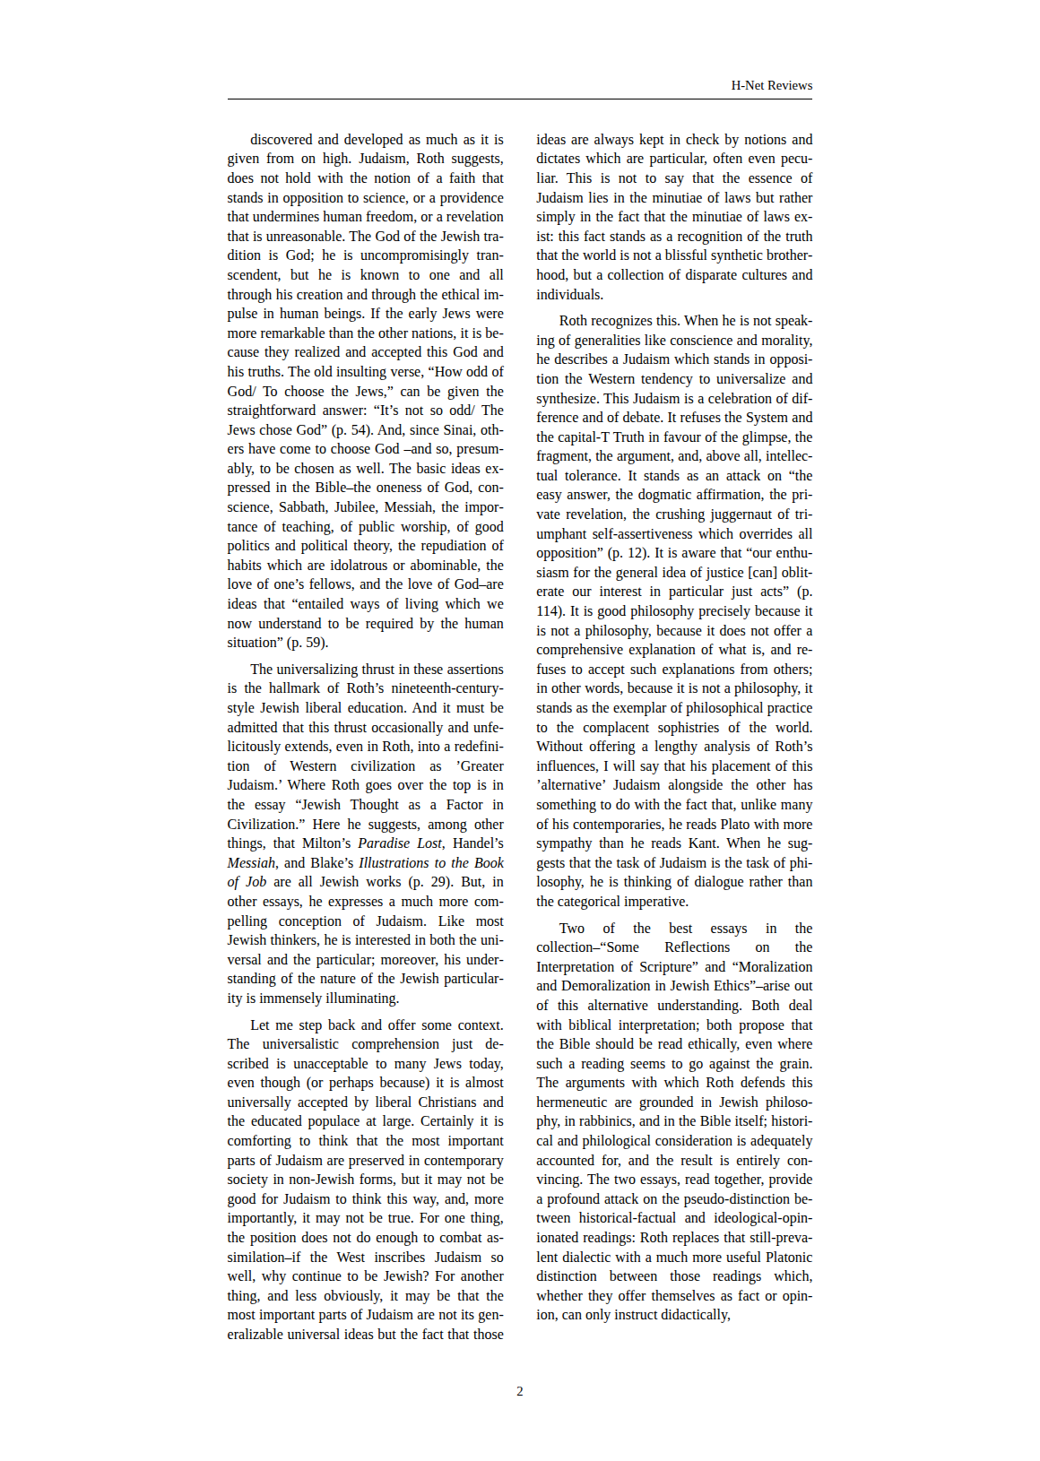H-Net Reviews
discovered and developed as much as it is given from on high. Judaism, Roth suggests, does not hold with the notion of a faith that stands in opposition to science, or a providence that undermines human freedom, or a revelation that is unreasonable. The God of the Jewish tradition is God; he is uncompromisingly transcendent, but he is known to one and all through his creation and through the ethical impulse in human beings. If the early Jews were more remarkable than the other nations, it is because they realized and accepted this God and his truths. The old insulting verse, “How odd of God/ To choose the Jews,” can be given the straightforward answer: “It’s not so odd/ The Jews chose God” (p. 54). And, since Sinai, others have come to choose God –and so, presumably, to be chosen as well. The basic ideas expressed in the Bible–the oneness of God, conscience, Sabbath, Jubilee, Messiah, the importance of teaching, of public worship, of good politics and political theory, the repudiation of habits which are idolatrous or abominable, the love of one’s fellows, and the love of God–are ideas that “entailed ways of living which we now understand to be required by the human situation” (p. 59).
The universalizing thrust in these assertions is the hallmark of Roth’s nineteenth-century-style Jewish liberal education. And it must be admitted that this thrust occasionally and unfelicitously extends, even in Roth, into a redefinition of Western civilization as ’Greater Judaism.’ Where Roth goes over the top is in the essay “Jewish Thought as a Factor in Civilization.” Here he suggests, among other things, that Milton’s Paradise Lost, Handel’s Messiah, and Blake’s Illustrations to the Book of Job are all Jewish works (p. 29). But, in other essays, he expresses a much more compelling conception of Judaism. Like most Jewish thinkers, he is interested in both the universal and the particular; moreover, his understanding of the nature of the Jewish particularity is immensely illuminating.
Let me step back and offer some context. The universalistic comprehension just described is unacceptable to many Jews today, even though (or perhaps because) it is almost universally accepted by liberal Christians and the educated populace at large. Certainly it is comforting to think that the most important parts of Judaism are preserved in contemporary society in non-Jewish forms, but it may not be good for Judaism to think this way, and, more importantly, it may not be true. For one thing, the position does not do enough to combat assimilation–if the West inscribes Judaism so well, why continue to be Jewish? For another thing, and less obviously, it may be that the most important parts of Judaism are not its generalizable universal ideas but the fact that those ideas are always kept in check by notions and dictates which are particular, often even peculiar. This is not to say that the essence of Judaism lies in the minutiae of laws but rather simply in the fact that the minutiae of laws exist: this fact stands as a recognition of the truth that the world is not a blissful synthetic brotherhood, but a collection of disparate cultures and individuals.
Roth recognizes this. When he is not speaking of generalities like conscience and morality, he describes a Judaism which stands in opposition the Western tendency to universalize and synthesize. This Judaism is a celebration of difference and of debate. It refuses the System and the capital-T Truth in favour of the glimpse, the fragment, the argument, and, above all, intellectual tolerance. It stands as an attack on “the easy answer, the dogmatic affirmation, the private revelation, the crushing juggernaut of triumphant self-assertiveness which overrides all opposition” (p. 12). It is aware that “our enthusiasm for the general idea of justice [can] obliterate our interest in particular just acts” (p. 114). It is good philosophy precisely because it is not a philosophy, because it does not offer a comprehensive explanation of what is, and refuses to accept such explanations from others; in other words, because it is not a philosophy, it stands as the exemplar of philosophical practice to the complacent sophistries of the world. Without offering a lengthy analysis of Roth’s influences, I will say that his placement of this ’alternative’ Judaism alongside the other has something to do with the fact that, unlike many of his contemporaries, he reads Plato with more sympathy than he reads Kant. When he suggests that the task of Judaism is the task of philosophy, he is thinking of dialogue rather than the categorical imperative.
Two of the best essays in the collection–“Some Reflections on the Interpretation of Scripture” and “Moralization and Demoralization in Jewish Ethics”–arise out of this alternative understanding. Both deal with biblical interpretation; both propose that the Bible should be read ethically, even where such a reading seems to go against the grain. The arguments with which Roth defends this hermeneutic are grounded in Jewish philosophy, in rabbinics, and in the Bible itself; historical and philological consideration is adequately accounted for, and the result is entirely convincing. The two essays, read together, provide a profound attack on the pseudo-distinction between historical-factual and ideological-opinionated readings: Roth replaces that still-prevalent dialectic with a much more useful Platonic distinction between those readings which, whether they offer themselves as fact or opinion, can only instruct didactically,
2